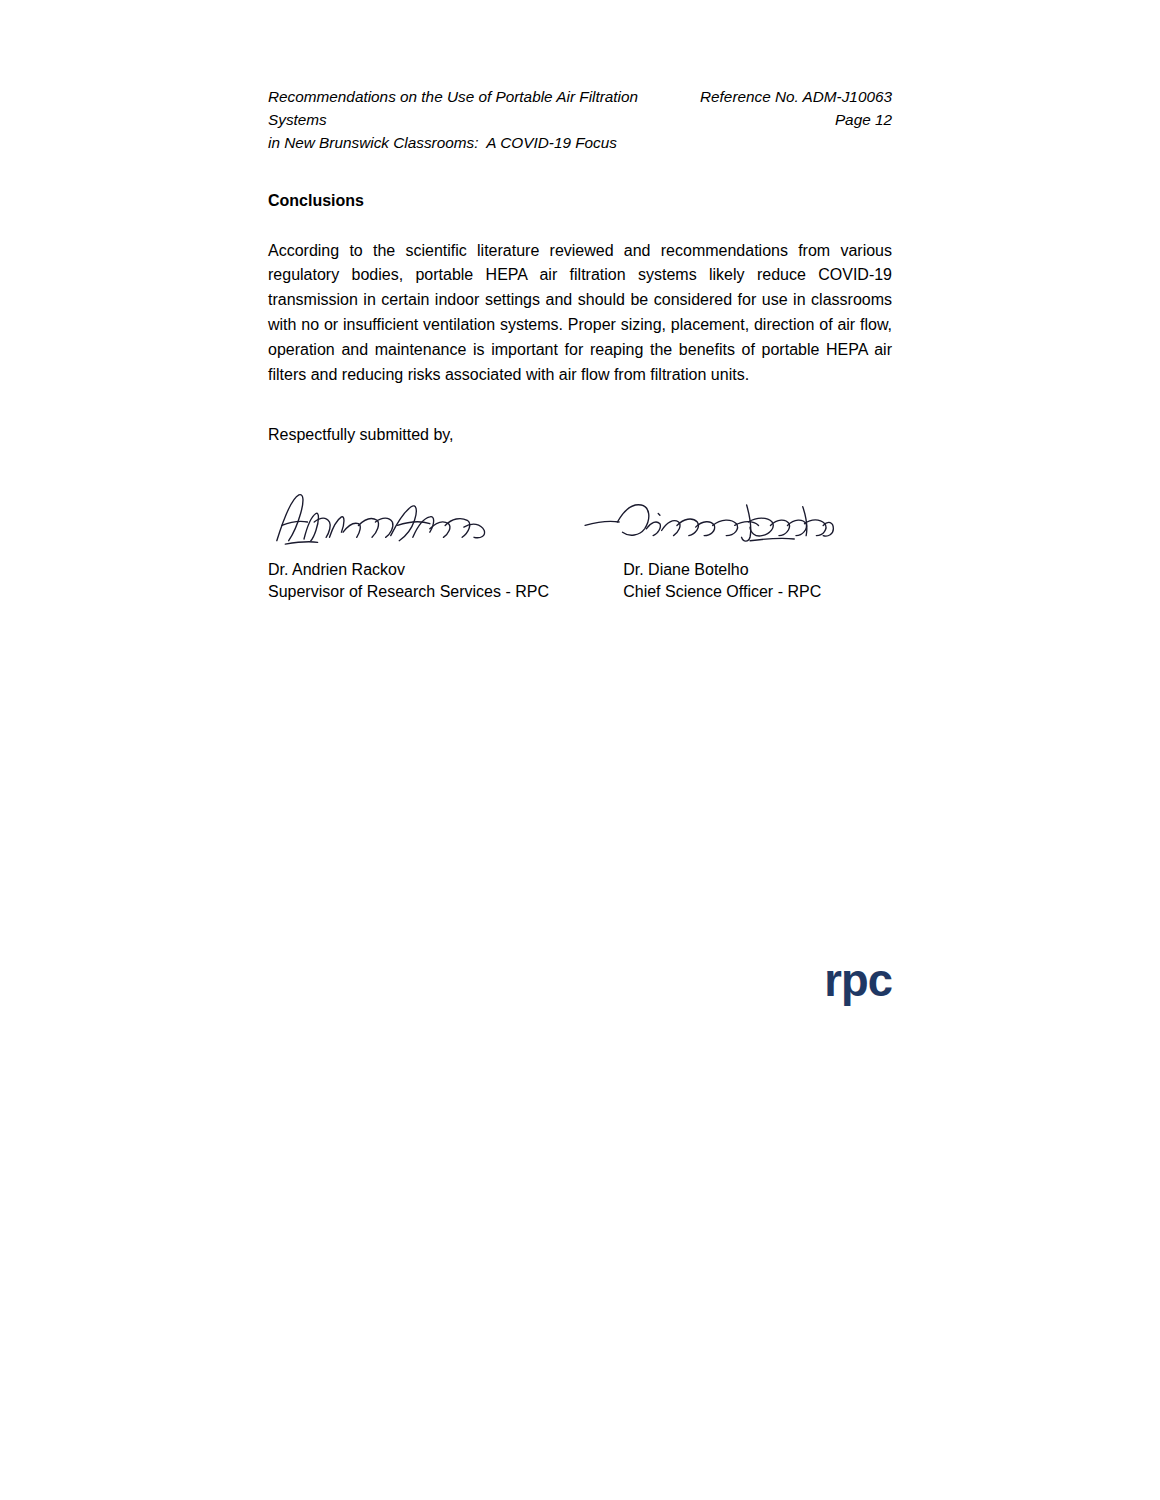| Recommendations on the Use of Portable Air Filtration Systems in New Brunswick Classrooms: A COVID-19 Focus | Reference No. ADM-J10063 Page 12 |
Conclusions
According to the scientific literature reviewed and recommendations from various regulatory bodies, portable HEPA air filtration systems likely reduce COVID-19 transmission in certain indoor settings and should be considered for use in classrooms with no or insufficient ventilation systems. Proper sizing, placement, direction of air flow, operation and maintenance is important for reaping the benefits of portable HEPA air filters and reducing risks associated with air flow from filtration units.
Respectfully submitted by,
| Dr. Andrien Rackov Supervisor of Research Services - RPC | Dr. Diane Botelho Chief Science Officer - RPC |
rpc